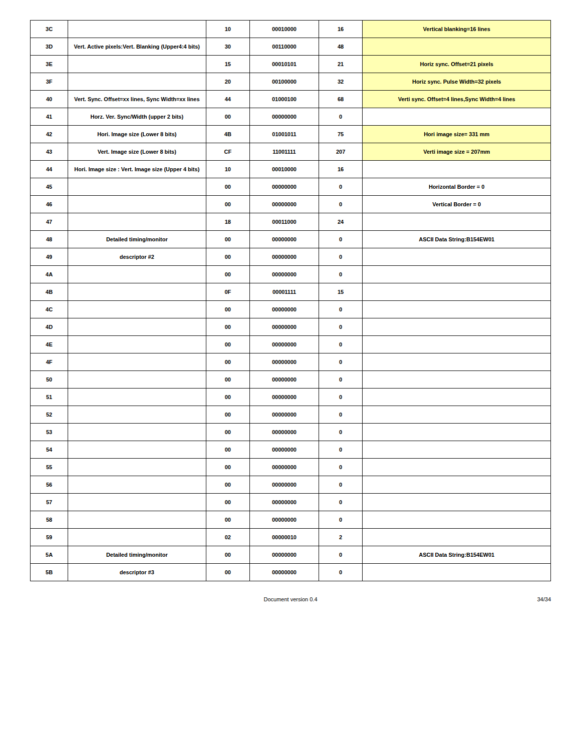| 3C | | 10 | 00010000 | 16 | Vertical blanking=16 lines |
| 3D | Vert. Active pixels:Vert. Blanking (Upper4:4 bits) | 30 | 00110000 | 48 | |
| 3E | | 15 | 00010101 | 21 | Horiz sync. Offset=21 pixels |
| 3F | | 20 | 00100000 | 32 | Horiz sync. Pulse Width=32 pixels |
| 40 | Vert. Sync. Offset=xx lines, Sync Width=xx lines | 44 | 01000100 | 68 | Verti sync. Offset=4 lines,Sync Width=4 lines |
| 41 | Horz. Ver. Sync/Width (upper 2 bits) | 00 | 00000000 | 0 | |
| 42 | Hori. Image size (Lower 8 bits) | 4B | 01001011 | 75 | Hori image size= 331 mm |
| 43 | Vert. Image size (Lower 8 bits) | CF | 11001111 | 207 | Verti image size = 207mm |
| 44 | Hori. Image size : Vert. Image size (Upper 4 bits) | 10 | 00010000 | 16 | |
| 45 | | 00 | 00000000 | 0 | Horizontal Border = 0 |
| 46 | | 00 | 00000000 | 0 | Vertical Border = 0 |
| 47 | | 18 | 00011000 | 24 | |
| 48 | Detailed timing/monitor | 00 | 00000000 | 0 | ASCII Data String:B154EW01 |
| 49 | descriptor #2 | 00 | 00000000 | 0 | |
| 4A | | 00 | 00000000 | 0 | |
| 4B | | 0F | 00001111 | 15 | |
| 4C | | 00 | 00000000 | 0 | |
| 4D | | 00 | 00000000 | 0 | |
| 4E | | 00 | 00000000 | 0 | |
| 4F | | 00 | 00000000 | 0 | |
| 50 | | 00 | 00000000 | 0 | |
| 51 | | 00 | 00000000 | 0 | |
| 52 | | 00 | 00000000 | 0 | |
| 53 | | 00 | 00000000 | 0 | |
| 54 | | 00 | 00000000 | 0 | |
| 55 | | 00 | 00000000 | 0 | |
| 56 | | 00 | 00000000 | 0 | |
| 57 | | 00 | 00000000 | 0 | |
| 58 | | 00 | 00000000 | 0 | |
| 59 | | 02 | 00000010 | 2 | |
| 5A | Detailed timing/monitor | 00 | 00000000 | 0 | ASCII Data String:B154EW01 |
| 5B | descriptor #3 | 00 | 00000000 | 0 | |
Document version 0.4
34/34